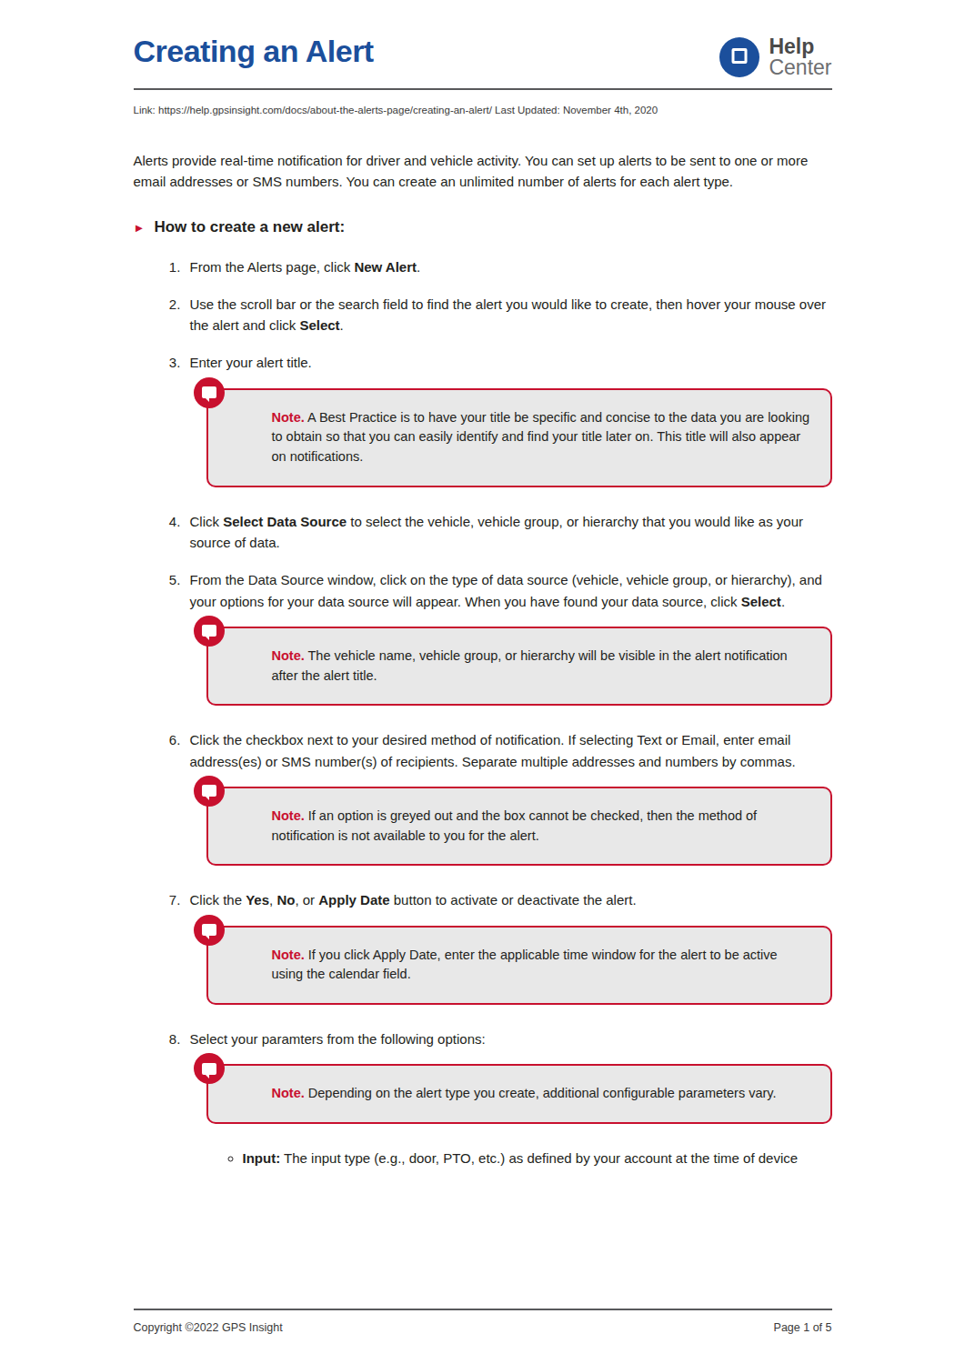Creating an Alert
Help Center
Link: https://help.gpsinsight.com/docs/about-the-alerts-page/creating-an-alert/ Last Updated: November 4th, 2020
Alerts provide real-time notification for driver and vehicle activity. You can set up alerts to be sent to one or more email addresses or SMS numbers. You can create an unlimited number of alerts for each alert type.
► How to create a new alert:
From the Alerts page, click New Alert.
Use the scroll bar or the search field to find the alert you would like to create, then hover your mouse over the alert and click Select.
Enter your alert title.
Note. A Best Practice is to have your title be specific and concise to the data you are looking to obtain so that you can easily identify and find your title later on. This title will also appear on notifications.
Click Select Data Source to select the vehicle, vehicle group, or hierarchy that you would like as your source of data.
From the Data Source window, click on the type of data source (vehicle, vehicle group, or hierarchy), and your options for your data source will appear. When you have found your data source, click Select.
Note. The vehicle name, vehicle group, or hierarchy will be visible in the alert notification after the alert title.
Click the checkbox next to your desired method of notification. If selecting Text or Email, enter email address(es) or SMS number(s) of recipients. Separate multiple addresses and numbers by commas.
Note. If an option is greyed out and the box cannot be checked, then the method of notification is not available to you for the alert.
Click the Yes, No, or Apply Date button to activate or deactivate the alert.
Note. If you click Apply Date, enter the applicable time window for the alert to be active using the calendar field.
Select your paramters from the following options:
Note. Depending on the alert type you create, additional configurable parameters vary.
Input: The input type (e.g., door, PTO, etc.) as defined by your account at the time of device
Copyright ©2022 GPS Insight Page 1 of 5